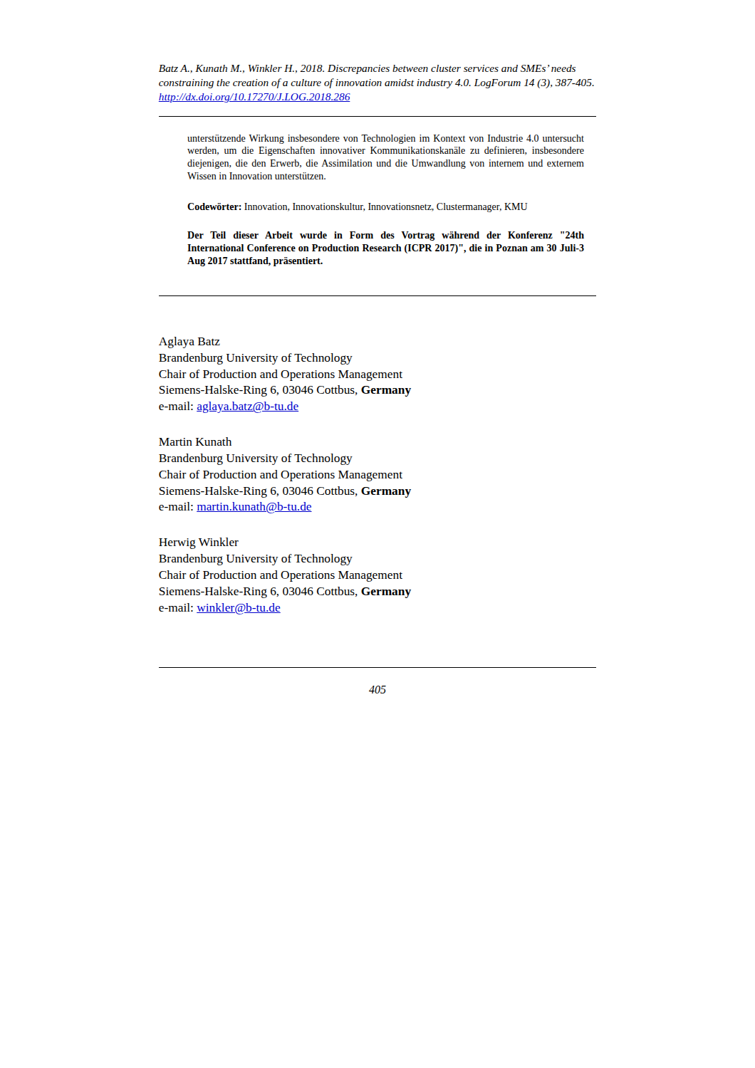Batz A., Kunath M., Winkler H., 2018. Discrepancies between cluster services and SMEs’ needs constraining the creation of a culture of innovation amidst industry 4.0. LogForum 14 (3), 387-405.
http://dx.doi.org/10.17270/J.LOG.2018.286
unterstützende Wirkung insbesondere von Technologien im Kontext von Industrie 4.0 untersucht werden, um die Eigenschaften innovativer Kommunikationskanäle zu definieren, insbesondere diejenigen, die den Erwerb, die Assimilation und die Umwandlung von internem und externem Wissen in Innovation unterstützen.
Codewörter: Innovation, Innovationskultur, Innovationsnetz, Clustermanager, KMU
Der Teil dieser Arbeit wurde in Form des Vortrag während der Konferenz "24th International Conference on Production Research (ICPR 2017)", die in Poznan am 30 Juli-3 Aug 2017 stattfand, präsentiert.
Aglaya Batz Brandenburg University of Technology Chair of Production and Operations Management Siemens-Halske-Ring 6, 03046 Cottbus, Germany e-mail: aglaya.batz@b-tu.de
Martin Kunath Brandenburg University of Technology Chair of Production and Operations Management Siemens-Halske-Ring 6, 03046 Cottbus, Germany e-mail: martin.kunath@b-tu.de
Herwig Winkler Brandenburg University of Technology Chair of Production and Operations Management Siemens-Halske-Ring 6, 03046 Cottbus, Germany e-mail: winkler@b-tu.de
405